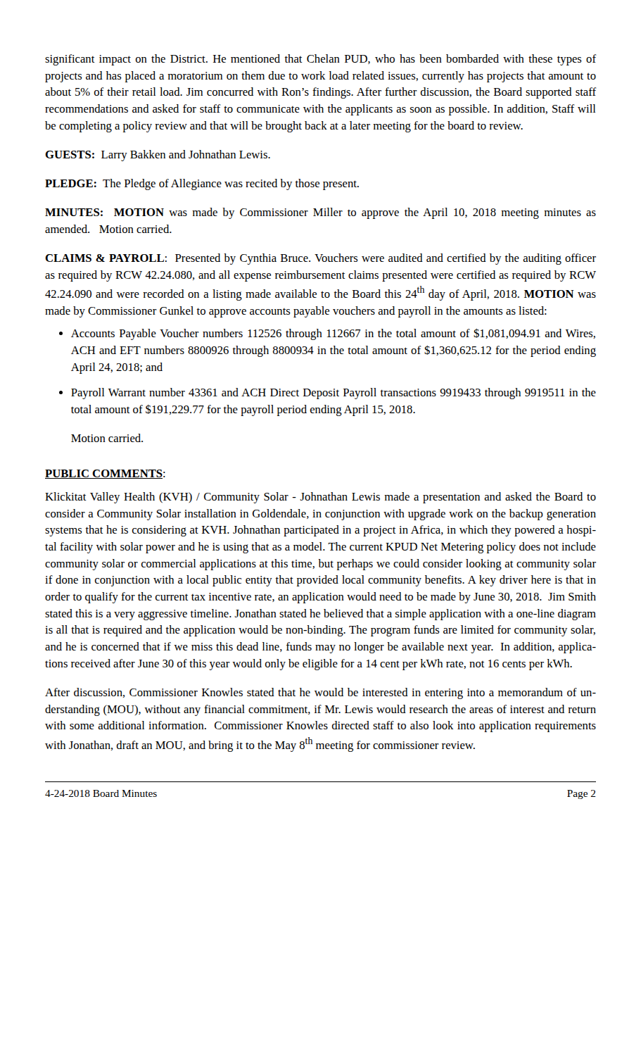significant impact on the District. He mentioned that Chelan PUD, who has been bombarded with these types of projects and has placed a moratorium on them due to work load related issues, currently has projects that amount to about 5% of their retail load. Jim concurred with Ron’s findings. After further discussion, the Board supported staff recommendations and asked for staff to communicate with the applicants as soon as possible. In addition, Staff will be completing a policy review and that will be brought back at a later meeting for the board to review.
GUESTS: Larry Bakken and Johnathan Lewis.
PLEDGE: The Pledge of Allegiance was recited by those present.
MINUTES: MOTION was made by Commissioner Miller to approve the April 10, 2018 meeting minutes as amended. Motion carried.
CLAIMS & PAYROLL: Presented by Cynthia Bruce. Vouchers were audited and certified by the auditing officer as required by RCW 42.24.080, and all expense reimbursement claims presented were certified as required by RCW 42.24.090 and were recorded on a listing made available to the Board this 24th day of April, 2018. MOTION was made by Commissioner Gunkel to approve accounts payable vouchers and payroll in the amounts as listed:
Accounts Payable Voucher numbers 112526 through 112667 in the total amount of $1,081,094.91 and Wires, ACH and EFT numbers 8800926 through 8800934 in the total amount of $1,360,625.12 for the period ending April 24, 2018; and
Payroll Warrant number 43361 and ACH Direct Deposit Payroll transactions 9919433 through 9919511 in the total amount of $191,229.77 for the payroll period ending April 15, 2018.
Motion carried.
PUBLIC COMMENTS:
Klickitat Valley Health (KVH) / Community Solar - Johnathan Lewis made a presentation and asked the Board to consider a Community Solar installation in Goldendale, in conjunction with upgrade work on the backup generation systems that he is considering at KVH. Johnathan participated in a project in Africa, in which they powered a hospital facility with solar power and he is using that as a model. The current KPUD Net Metering policy does not include community solar or commercial applications at this time, but perhaps we could consider looking at community solar if done in conjunction with a local public entity that provided local community benefits. A key driver here is that in order to qualify for the current tax incentive rate, an application would need to be made by June 30, 2018. Jim Smith stated this is a very aggressive timeline. Jonathan stated he believed that a simple application with a one-line diagram is all that is required and the application would be non-binding. The program funds are limited for community solar, and he is concerned that if we miss this dead line, funds may no longer be available next year. In addition, applications received after June 30 of this year would only be eligible for a 14 cent per kWh rate, not 16 cents per kWh.
After discussion, Commissioner Knowles stated that he would be interested in entering into a memorandum of understanding (MOU), without any financial commitment, if Mr. Lewis would research the areas of interest and return with some additional information. Commissioner Knowles directed staff to also look into application requirements with Jonathan, draft an MOU, and bring it to the May 8th meeting for commissioner review.
4-24-2018 Board Minutes Page 2